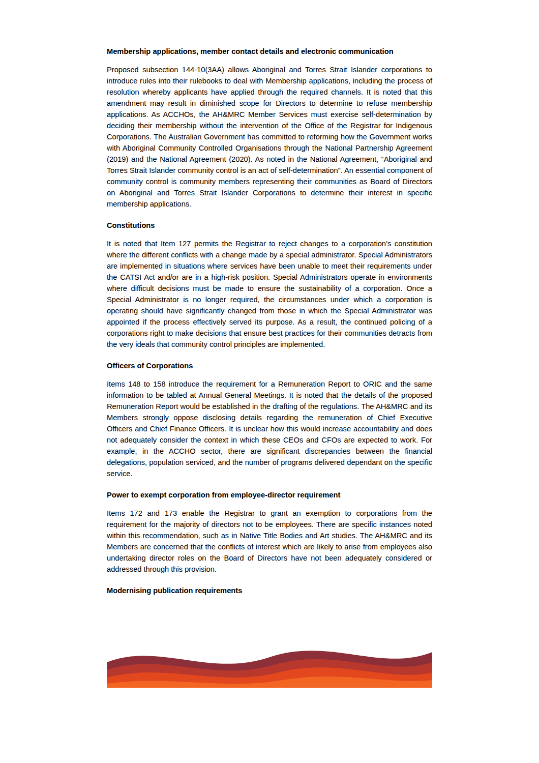Membership applications, member contact details and electronic communication
Proposed subsection 144-10(3AA) allows Aboriginal and Torres Strait Islander corporations to introduce rules into their rulebooks to deal with Membership applications, including the process of resolution whereby applicants have applied through the required channels. It is noted that this amendment may result in diminished scope for Directors to determine to refuse membership applications. As ACCHOs, the AH&MRC Member Services must exercise self-determination by deciding their membership without the intervention of the Office of the Registrar for Indigenous Corporations. The Australian Government has committed to reforming how the Government works with Aboriginal Community Controlled Organisations through the National Partnership Agreement (2019) and the National Agreement (2020). As noted in the National Agreement, “Aboriginal and Torres Strait Islander community control is an act of self-determination”. An essential component of community control is community members representing their communities as Board of Directors on Aboriginal and Torres Strait Islander Corporations to determine their interest in specific membership applications.
Constitutions
It is noted that Item 127 permits the Registrar to reject changes to a corporation’s constitution where the different conflicts with a change made by a special administrator. Special Administrators are implemented in situations where services have been unable to meet their requirements under the CATSI Act and/or are in a high-risk position. Special Administrators operate in environments where difficult decisions must be made to ensure the sustainability of a corporation. Once a Special Administrator is no longer required, the circumstances under which a corporation is operating should have significantly changed from those in which the Special Administrator was appointed if the process effectively served its purpose. As a result, the continued policing of a corporations right to make decisions that ensure best practices for their communities detracts from the very ideals that community control principles are implemented.
Officers of Corporations
Items 148 to 158 introduce the requirement for a Remuneration Report to ORIC and the same information to be tabled at Annual General Meetings. It is noted that the details of the proposed Remuneration Report would be established in the drafting of the regulations. The AH&MRC and its Members strongly oppose disclosing details regarding the remuneration of Chief Executive Officers and Chief Finance Officers. It is unclear how this would increase accountability and does not adequately consider the context in which these CEOs and CFOs are expected to work. For example, in the ACCHO sector, there are significant discrepancies between the financial delegations, population serviced, and the number of programs delivered dependant on the specific service.
Power to exempt corporation from employee-director requirement
Items 172 and 173 enable the Registrar to grant an exemption to corporations from the requirement for the majority of directors not to be employees. There are specific instances noted within this recommendation, such as in Native Title Bodies and Art studies. The AH&MRC and its Members are concerned that the conflicts of interest which are likely to arise from employees also undertaking director roles on the Board of Directors have not been adequately considered or addressed through this provision.
Modernising publication requirements